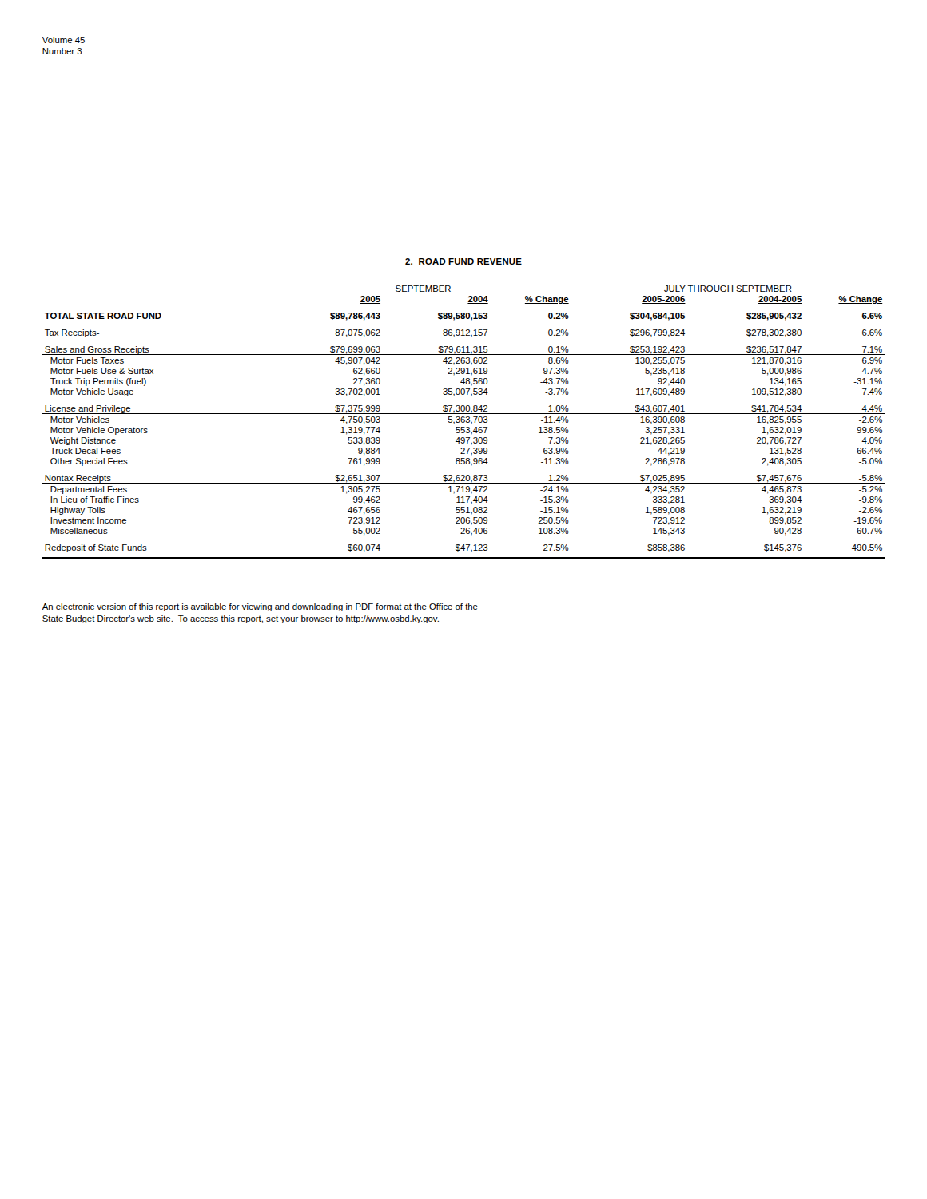Volume 45
Number 3
2. ROAD FUND REVENUE
| | SEPTEMBER | JULY THROUGH SEPTEMBER |
| | 2005 | 2004 | % Change | 2005-2006 | 2004-2005 | % Change |
| TOTAL STATE ROAD FUND | $89,786,443 | $89,580,153 | 0.2% | $304,684,105 | $285,905,432 | 6.6% |
| Tax Receipts- | 87,075,062 | 86,912,157 | 0.2% | $296,799,824 | $278,302,380 | 6.6% |
| Sales and Gross Receipts | $79,699,063 | $79,611,315 | 0.1% | $253,192,423 | $236,517,847 | 7.1% |
| Motor Fuels Taxes | 45,907,042 | 42,263,602 | 8.6% | 130,255,075 | 121,870,316 | 6.9% |
| Motor Fuels Use & Surtax | 62,660 | 2,291,619 | -97.3% | 5,235,418 | 5,000,986 | 4.7% |
| Truck Trip Permits (fuel) | 27,360 | 48,560 | -43.7% | 92,440 | 134,165 | -31.1% |
| Motor Vehicle Usage | 33,702,001 | 35,007,534 | -3.7% | 117,609,489 | 109,512,380 | 7.4% |
| License and Privilege | $7,375,999 | $7,300,842 | 1.0% | $43,607,401 | $41,784,534 | 4.4% |
| Motor Vehicles | 4,750,503 | 5,363,703 | -11.4% | 16,390,608 | 16,825,955 | -2.6% |
| Motor Vehicle Operators | 1,319,774 | 553,467 | 138.5% | 3,257,331 | 1,632,019 | 99.6% |
| Weight Distance | 533,839 | 497,309 | 7.3% | 21,628,265 | 20,786,727 | 4.0% |
| Truck Decal Fees | 9,884 | 27,399 | -63.9% | 44,219 | 131,528 | -66.4% |
| Other Special Fees | 761,999 | 858,964 | -11.3% | 2,286,978 | 2,408,305 | -5.0% |
| Nontax Receipts | $2,651,307 | $2,620,873 | 1.2% | $7,025,895 | $7,457,676 | -5.8% |
| Departmental Fees | 1,305,275 | 1,719,472 | -24.1% | 4,234,352 | 4,465,873 | -5.2% |
| In Lieu of Traffic Fines | 99,462 | 117,404 | -15.3% | 333,281 | 369,304 | -9.8% |
| Highway Tolls | 467,656 | 551,082 | -15.1% | 1,589,008 | 1,632,219 | -2.6% |
| Investment Income | 723,912 | 206,509 | 250.5% | 723,912 | 899,852 | -19.6% |
| Miscellaneous | 55,002 | 26,406 | 108.3% | 145,343 | 90,428 | 60.7% |
| Redeposit of State Funds | $60,074 | $47,123 | 27.5% | $858,386 | $145,376 | 490.5% |
An electronic version of this report is available for viewing and downloading in PDF format at the Office of the
State Budget Director's web site. To access this report, set your browser to http://www.osbd.ky.gov.